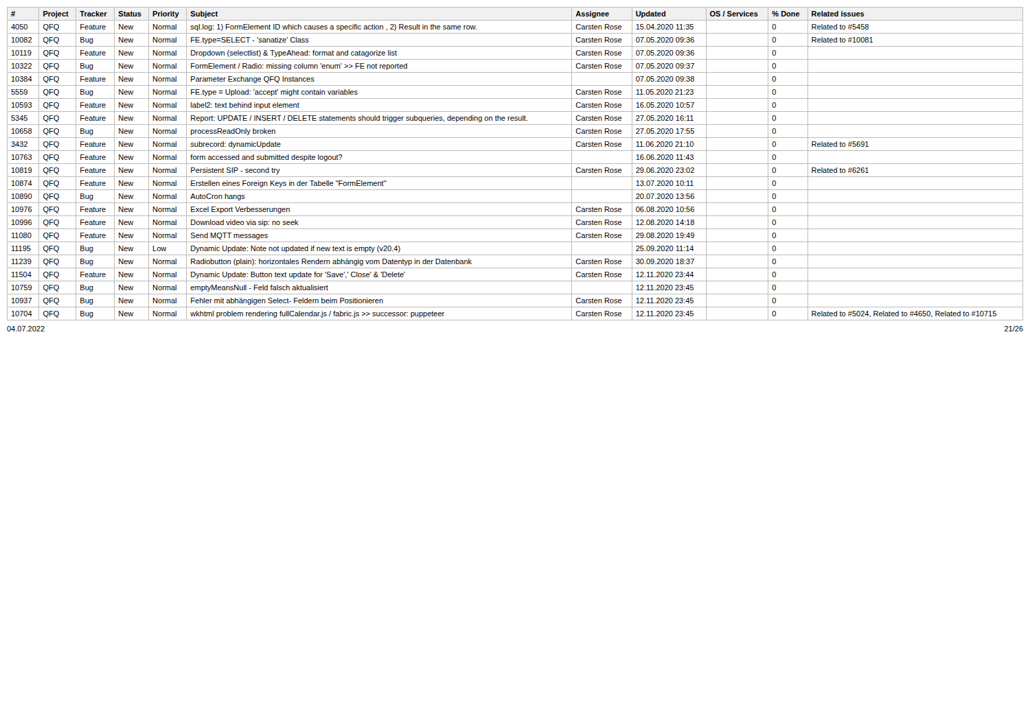| # | Project | Tracker | Status | Priority | Subject | Assignee | Updated | OS / Services | % Done | Related issues |
| --- | --- | --- | --- | --- | --- | --- | --- | --- | --- | --- |
| 4050 | QFQ | Feature | New | Normal | sql.log: 1) FormElement ID which causes a specific action , 2) Result in the same row. | Carsten Rose | 15.04.2020 11:35 | | 0 | Related to #5458 |
| 10082 | QFQ | Bug | New | Normal | FE.type=SELECT - 'sanatize' Class | Carsten Rose | 07.05.2020 09:36 | | 0 | Related to #10081 |
| 10119 | QFQ | Feature | New | Normal | Dropdown (selectlist) & TypeAhead: format and catagorize list | Carsten Rose | 07.05.2020 09:36 | | 0 | |
| 10322 | QFQ | Bug | New | Normal | FormElement / Radio: missing column 'enum' >> FE not reported | Carsten Rose | 07.05.2020 09:37 | | 0 | |
| 10384 | QFQ | Feature | New | Normal | Parameter Exchange QFQ Instances | | 07.05.2020 09:38 | | 0 | |
| 5559 | QFQ | Bug | New | Normal | FE.type = Upload: 'accept' might contain variables | Carsten Rose | 11.05.2020 21:23 | | 0 | |
| 10593 | QFQ | Feature | New | Normal | label2: text behind input element | Carsten Rose | 16.05.2020 10:57 | | 0 | |
| 5345 | QFQ | Feature | New | Normal | Report: UPDATE / INSERT / DELETE statements should trigger subqueries, depending on the result. | Carsten Rose | 27.05.2020 16:11 | | 0 | |
| 10658 | QFQ | Bug | New | Normal | processReadOnly broken | Carsten Rose | 27.05.2020 17:55 | | 0 | |
| 3432 | QFQ | Feature | New | Normal | subrecord: dynamicUpdate | Carsten Rose | 11.06.2020 21:10 | | 0 | Related to #5691 |
| 10763 | QFQ | Feature | New | Normal | form accessed and submitted despite logout? | | 16.06.2020 11:43 | | 0 | |
| 10819 | QFQ | Feature | New | Normal | Persistent SIP - second try | Carsten Rose | 29.06.2020 23:02 | | 0 | Related to #6261 |
| 10874 | QFQ | Feature | New | Normal | Erstellen eines Foreign Keys in der Tabelle "FormElement" | | 13.07.2020 10:11 | | 0 | |
| 10890 | QFQ | Bug | New | Normal | AutoCron hangs | | 20.07.2020 13:56 | | 0 | |
| 10976 | QFQ | Feature | New | Normal | Excel Export Verbesserungen | Carsten Rose | 06.08.2020 10:56 | | 0 | |
| 10996 | QFQ | Feature | New | Normal | Download video via sip: no seek | Carsten Rose | 12.08.2020 14:18 | | 0 | |
| 11080 | QFQ | Feature | New | Normal | Send MQTT messages | Carsten Rose | 29.08.2020 19:49 | | 0 | |
| 11195 | QFQ | Bug | New | Low | Dynamic Update: Note not updated if new text is empty (v20.4) | | 25.09.2020 11:14 | | 0 | |
| 11239 | QFQ | Bug | New | Normal | Radiobutton (plain): horizontales Rendern abhängig vom Datentyp in der Datenbank | Carsten Rose | 30.09.2020 18:37 | | 0 | |
| 11504 | QFQ | Feature | New | Normal | Dynamic Update: Button text update for 'Save',' Close' & 'Delete' | Carsten Rose | 12.11.2020 23:44 | | 0 | |
| 10759 | QFQ | Bug | New | Normal | emptyMeansNull - Feld falsch aktualisiert | | 12.11.2020 23:45 | | 0 | |
| 10937 | QFQ | Bug | New | Normal | Fehler mit abhängigen Select- Feldern beim Positionieren | Carsten Rose | 12.11.2020 23:45 | | 0 | |
| 10704 | QFQ | Bug | New | Normal | wkhtml problem rendering fullCalendar.js / fabric.js >> successor: puppeteer | Carsten Rose | 12.11.2020 23:45 | | 0 | Related to #5024, Related to #4650, Related to #10715 |
04.07.2022 21/26